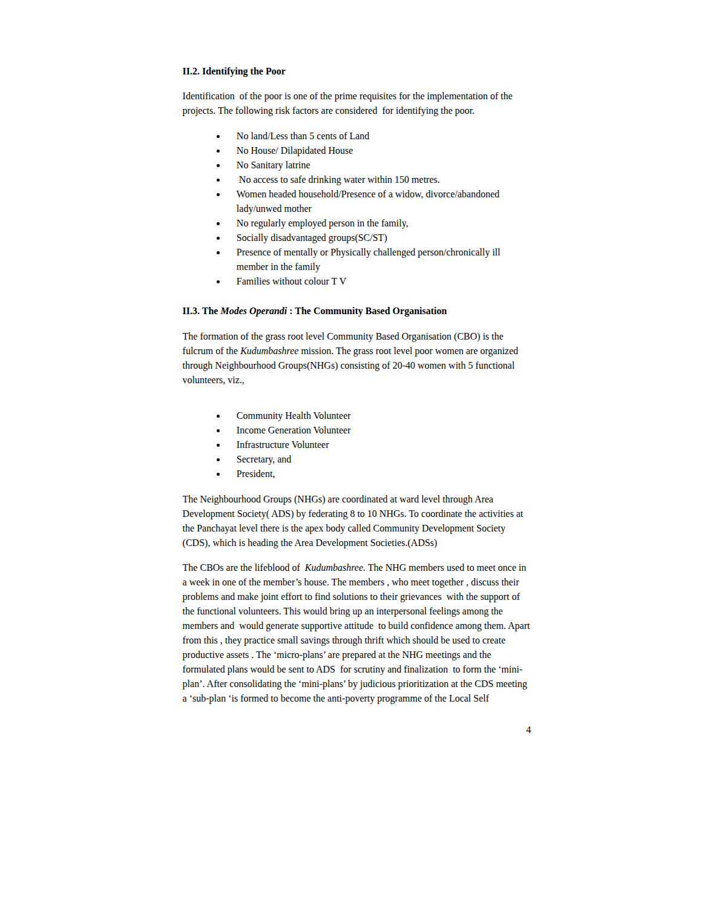II.2. Identifying the Poor
Identification of the poor is one of the prime requisites for the implementation of the projects. The following risk factors are considered for identifying the poor.
No land/Less than 5 cents of Land
No House/ Dilapidated House
No Sanitary latrine
No access to safe drinking water within 150 metres.
Women headed household/Presence of a widow, divorce/abandoned lady/unwed mother
No regularly employed person in the family,
Socially disadvantaged groups(SC/ST)
Presence of mentally or Physically challenged person/chronically ill member in the family
Families without colour T V
II.3. The Modes Operandi : The Community Based Organisation
The formation of the grass root level Community Based Organisation (CBO) is the fulcrum of the Kudumbashree mission. The grass root level poor women are organized through Neighbourhood Groups(NHGs) consisting of 20-40 women with 5 functional volunteers, viz.,
Community Health Volunteer
Income Generation Volunteer
Infrastructure Volunteer
Secretary, and
President,
The Neighbourhood Groups (NHGs) are coordinated at ward level through Area Development Society( ADS) by federating 8 to 10 NHGs. To coordinate the activities at the Panchayat level there is the apex body called Community Development Society (CDS), which is heading the Area Development Societies.(ADSs)
The CBOs are the lifeblood of Kudumbashree. The NHG members used to meet once in a week in one of the member’s house. The members , who meet together , discuss their problems and make joint effort to find solutions to their grievances with the support of the functional volunteers. This would bring up an interpersonal feelings among the members and would generate supportive attitude to build confidence among them. Apart from this , they practice small savings through thrift which should be used to create productive assets . The ‘micro-plans’ are prepared at the NHG meetings and the formulated plans would be sent to ADS for scrutiny and finalization to form the ‘mini-plan’. After consolidating the ‘mini-plans’ by judicious prioritization at the CDS meeting a ‘sub-plan ‘is formed to become the anti-poverty programme of the Local Self
4